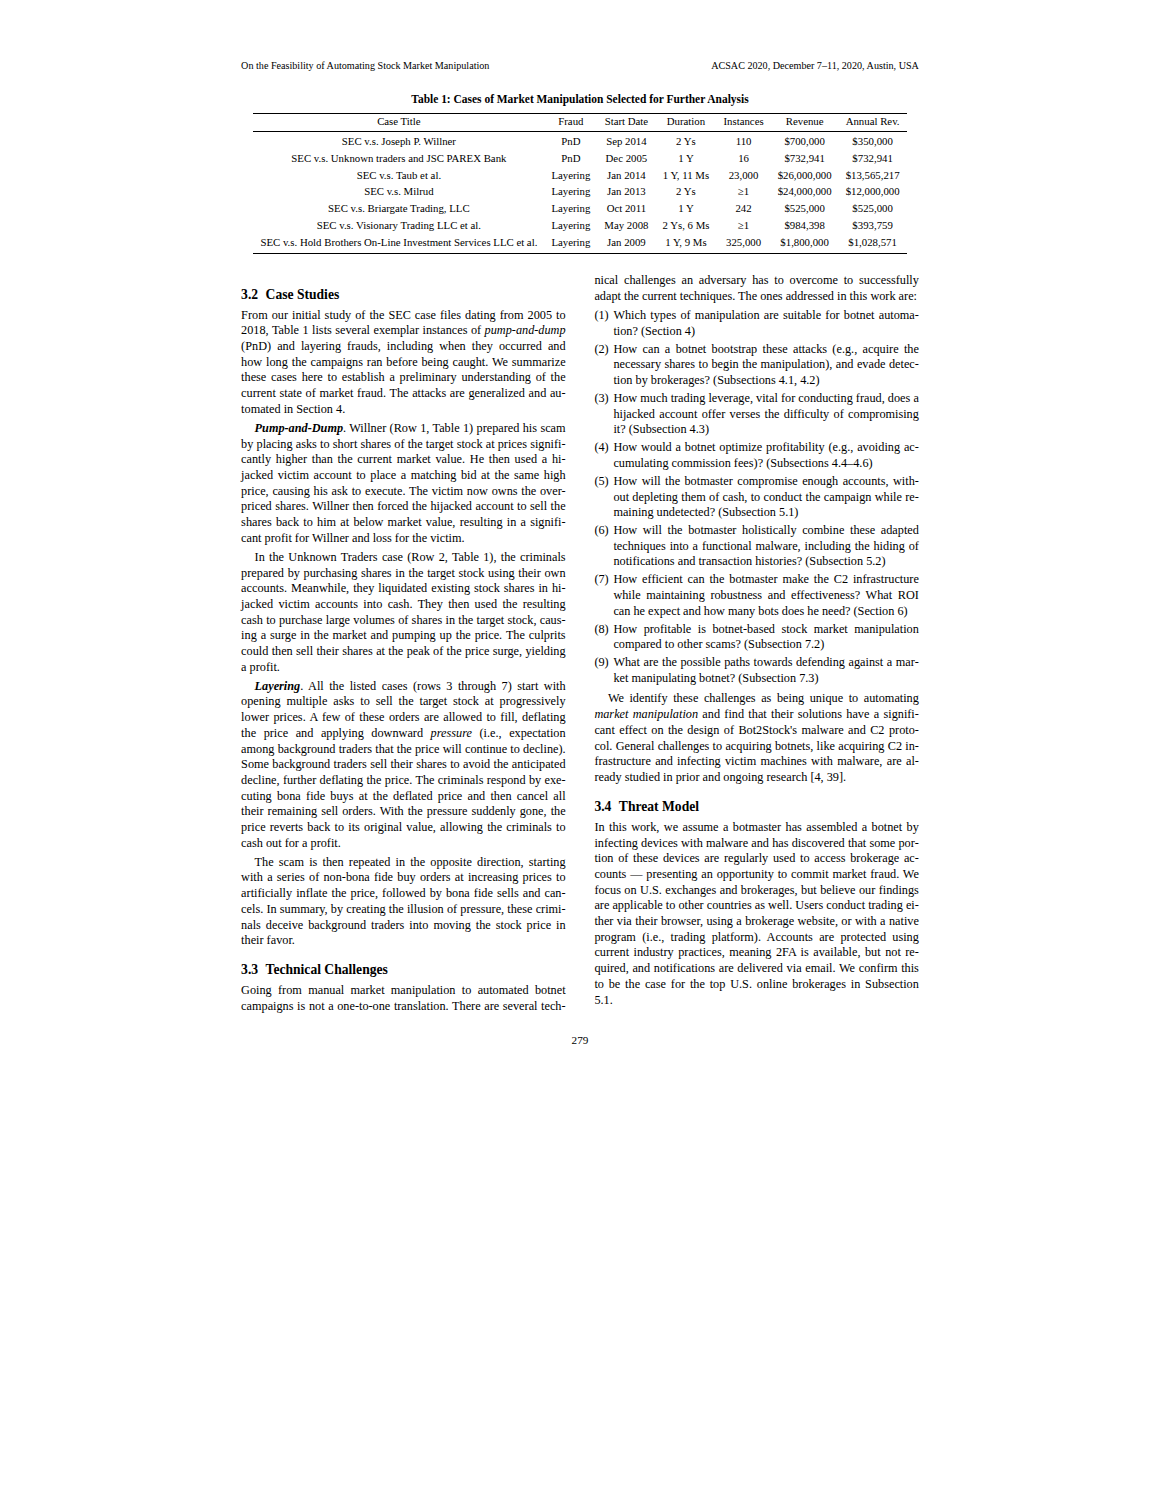On the Feasibility of Automating Stock Market Manipulation
ACSAC 2020, December 7–11, 2020, Austin, USA
Table 1: Cases of Market Manipulation Selected for Further Analysis
| Case Title | Fraud | Start Date | Duration | Instances | Revenue | Annual Rev. |
| --- | --- | --- | --- | --- | --- | --- |
| SEC v.s. Joseph P. Willner | PnD | Sep 2014 | 2 Ys | 110 | $700,000 | $350,000 |
| SEC v.s. Unknown traders and JSC PAREX Bank | PnD | Dec 2005 | 1 Y | 16 | $732,941 | $732,941 |
| SEC v.s. Taub et al. | Layering | Jan 2014 | 1 Y, 11 Ms | 23,000 | $26,000,000 | $13,565,217 |
| SEC v.s. Milrud | Layering | Jan 2013 | 2 Ys | ≥1 | $24,000,000 | $12,000,000 |
| SEC v.s. Briargate Trading, LLC | Layering | Oct 2011 | 1 Y | 242 | $525,000 | $525,000 |
| SEC v.s. Visionary Trading LLC et al. | Layering | May 2008 | 2 Ys, 6 Ms | ≥1 | $984,398 | $393,759 |
| SEC v.s. Hold Brothers On-Line Investment Services LLC et al. | Layering | Jan 2009 | 1 Y, 9 Ms | 325,000 | $1,800,000 | $1,028,571 |
3.2 Case Studies
From our initial study of the SEC case files dating from 2005 to 2018, Table 1 lists several exemplar instances of pump-and-dump (PnD) and layering frauds, including when they occurred and how long the campaigns ran before being caught. We summarize these cases here to establish a preliminary understanding of the current state of market fraud. The attacks are generalized and automated in Section 4.
Pump-and-Dump. Willner (Row 1, Table 1) prepared his scam by placing asks to short shares of the target stock at prices significantly higher than the current market value. He then used a hijacked victim account to place a matching bid at the same high price, causing his ask to execute. The victim now owns the over-priced shares. Willner then forced the hijacked account to sell the shares back to him at below market value, resulting in a significant profit for Willner and loss for the victim.
In the Unknown Traders case (Row 2, Table 1), the criminals prepared by purchasing shares in the target stock using their own accounts. Meanwhile, they liquidated existing stock shares in hijacked victim accounts into cash. They then used the resulting cash to purchase large volumes of shares in the target stock, causing a surge in the market and pumping up the price. The culprits could then sell their shares at the peak of the price surge, yielding a profit.
Layering. All the listed cases (rows 3 through 7) start with opening multiple asks to sell the target stock at progressively lower prices. A few of these orders are allowed to fill, deflating the price and applying downward pressure (i.e., expectation among background traders that the price will continue to decline). Some background traders sell their shares to avoid the anticipated decline, further deflating the price. The criminals respond by executing bona fide buys at the deflated price and then cancel all their remaining sell orders. With the pressure suddenly gone, the price reverts back to its original value, allowing the criminals to cash out for a profit.
The scam is then repeated in the opposite direction, starting with a series of non-bona fide buy orders at increasing prices to artificially inflate the price, followed by bona fide sells and cancels. In summary, by creating the illusion of pressure, these criminals deceive background traders into moving the stock price in their favor.
3.3 Technical Challenges
Going from manual market manipulation to automated botnet campaigns is not a one-to-one translation. There are several technical challenges an adversary has to overcome to successfully adapt the current techniques. The ones addressed in this work are:
Which types of manipulation are suitable for botnet automation? (Section 4)
How can a botnet bootstrap these attacks (e.g., acquire the necessary shares to begin the manipulation), and evade detection by brokerages? (Subsections 4.1, 4.2)
How much trading leverage, vital for conducting fraud, does a hijacked account offer verses the difficulty of compromising it? (Subsection 4.3)
How would a botnet optimize profitability (e.g., avoiding accumulating commission fees)? (Subsections 4.4–4.6)
How will the botmaster compromise enough accounts, without depleting them of cash, to conduct the campaign while remaining undetected? (Subsection 5.1)
How will the botmaster holistically combine these adapted techniques into a functional malware, including the hiding of notifications and transaction histories? (Subsection 5.2)
How efficient can the botmaster make the C2 infrastructure while maintaining robustness and effectiveness? What ROI can he expect and how many bots does he need? (Section 6)
How profitable is botnet-based stock market manipulation compared to other scams? (Subsection 7.2)
What are the possible paths towards defending against a market manipulating botnet? (Subsection 7.3)
We identify these challenges as being unique to automating market manipulation and find that their solutions have a significant effect on the design of Bot2Stock's malware and C2 protocol. General challenges to acquiring botnets, like acquiring C2 infrastructure and infecting victim machines with malware, are already studied in prior and ongoing research [4, 39].
3.4 Threat Model
In this work, we assume a botmaster has assembled a botnet by infecting devices with malware and has discovered that some portion of these devices are regularly used to access brokerage accounts — presenting an opportunity to commit market fraud. We focus on U.S. exchanges and brokerages, but believe our findings are applicable to other countries as well. Users conduct trading either via their browser, using a brokerage website, or with a native program (i.e., trading platform). Accounts are protected using current industry practices, meaning 2FA is available, but not required, and notifications are delivered via email. We confirm this to be the case for the top U.S. online brokerages in Subsection 5.1.
279